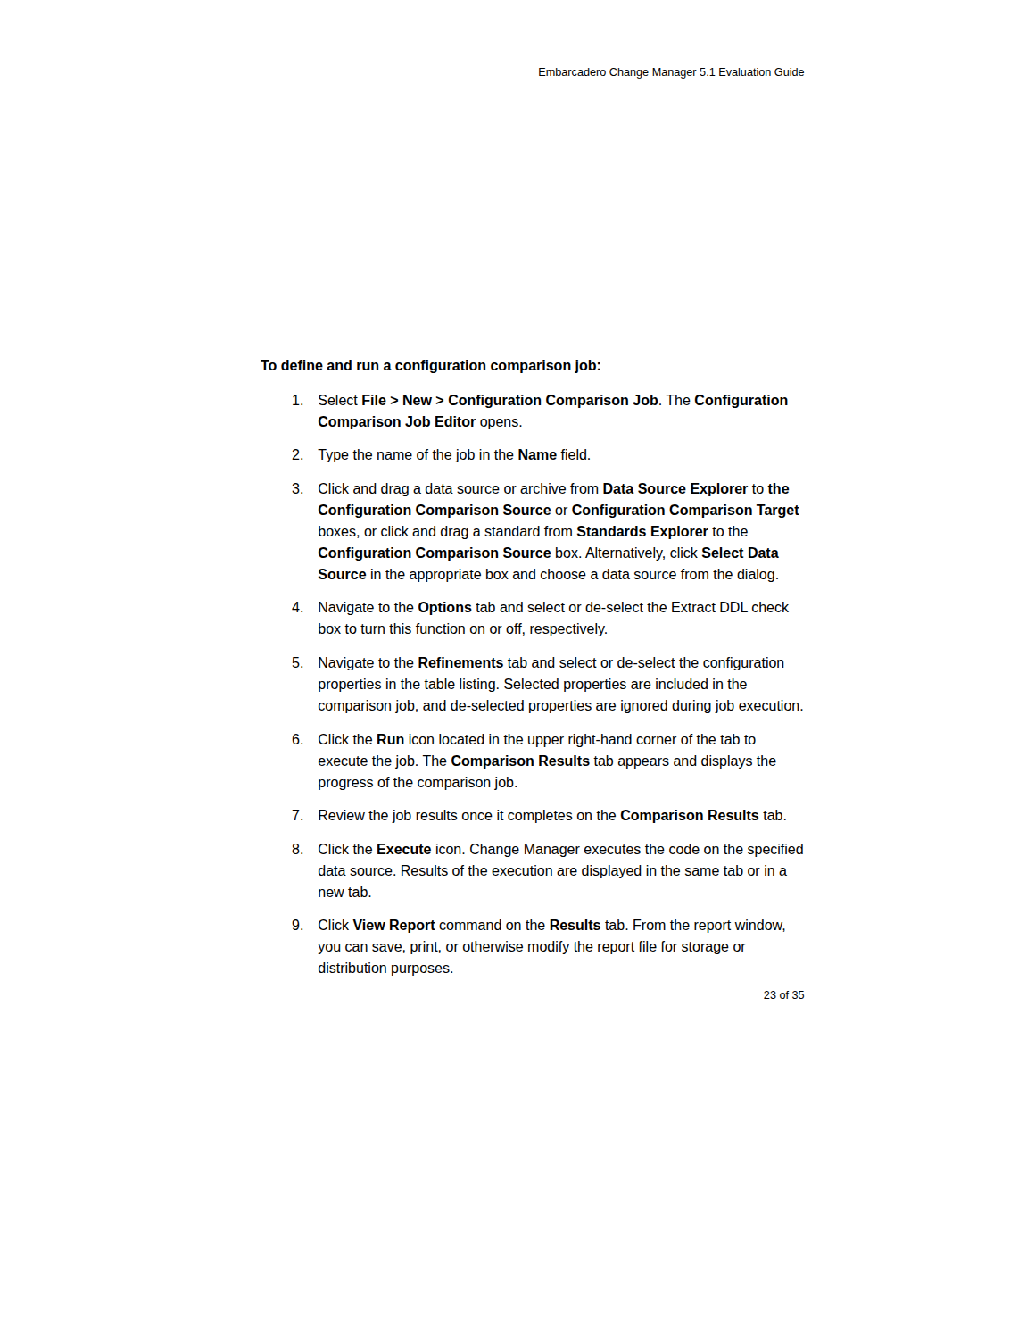Embarcadero Change Manager 5.1 Evaluation Guide
To define and run a configuration comparison job:
Select File > New > Configuration Comparison Job. The Configuration Comparison Job Editor opens.
Type the name of the job in the Name field.
Click and drag a data source or archive from Data Source Explorer to the Configuration Comparison Source or Configuration Comparison Target boxes, or click and drag a standard from Standards Explorer to the Configuration Comparison Source box. Alternatively, click Select Data Source in the appropriate box and choose a data source from the dialog.
Navigate to the Options tab and select or de-select the Extract DDL check box to turn this function on or off, respectively.
Navigate to the Refinements tab and select or de-select the configuration properties in the table listing. Selected properties are included in the comparison job, and de-selected properties are ignored during job execution.
Click the Run icon located in the upper right-hand corner of the tab to execute the job. The Comparison Results tab appears and displays the progress of the comparison job.
Review the job results once it completes on the Comparison Results tab.
Click the Execute icon. Change Manager executes the code on the specified data source. Results of the execution are displayed in the same tab or in a new tab.
Click View Report command on the Results tab. From the report window, you can save, print, or otherwise modify the report file for storage or distribution purposes.
23 of 35